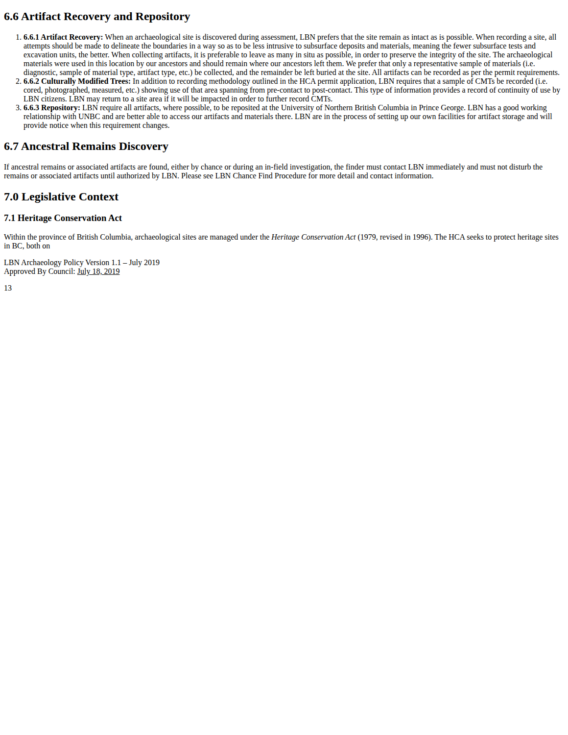6.6 Artifact Recovery and Repository
6.6.1 Artifact Recovery: When an archaeological site is discovered during assessment, LBN prefers that the site remain as intact as is possible. When recording a site, all attempts should be made to delineate the boundaries in a way so as to be less intrusive to subsurface deposits and materials, meaning the fewer subsurface tests and excavation units, the better. When collecting artifacts, it is preferable to leave as many in situ as possible, in order to preserve the integrity of the site. The archaeological materials were used in this location by our ancestors and should remain where our ancestors left them. We prefer that only a representative sample of materials (i.e. diagnostic, sample of material type, artifact type, etc.) be collected, and the remainder be left buried at the site. All artifacts can be recorded as per the permit requirements.
6.6.2 Culturally Modified Trees: In addition to recording methodology outlined in the HCA permit application, LBN requires that a sample of CMTs be recorded (i.e. cored, photographed, measured, etc.) showing use of that area spanning from pre-contact to post-contact. This type of information provides a record of continuity of use by LBN citizens. LBN may return to a site area if it will be impacted in order to further record CMTs.
6.6.3 Repository: LBN require all artifacts, where possible, to be reposited at the University of Northern British Columbia in Prince George. LBN has a good working relationship with UNBC and are better able to access our artifacts and materials there. LBN are in the process of setting up our own facilities for artifact storage and will provide notice when this requirement changes.
6.7 Ancestral Remains Discovery
If ancestral remains or associated artifacts are found, either by chance or during an in-field investigation, the finder must contact LBN immediately and must not disturb the remains or associated artifacts until authorized by LBN. Please see LBN Chance Find Procedure for more detail and contact information.
7.0 Legislative Context
7.1 Heritage Conservation Act
Within the province of British Columbia, archaeological sites are managed under the Heritage Conservation Act (1979, revised in 1996). The HCA seeks to protect heritage sites in BC, both on
LBN Archaeology Policy Version 1.1 – July 2019
Approved By Council: July 18, 2019
13